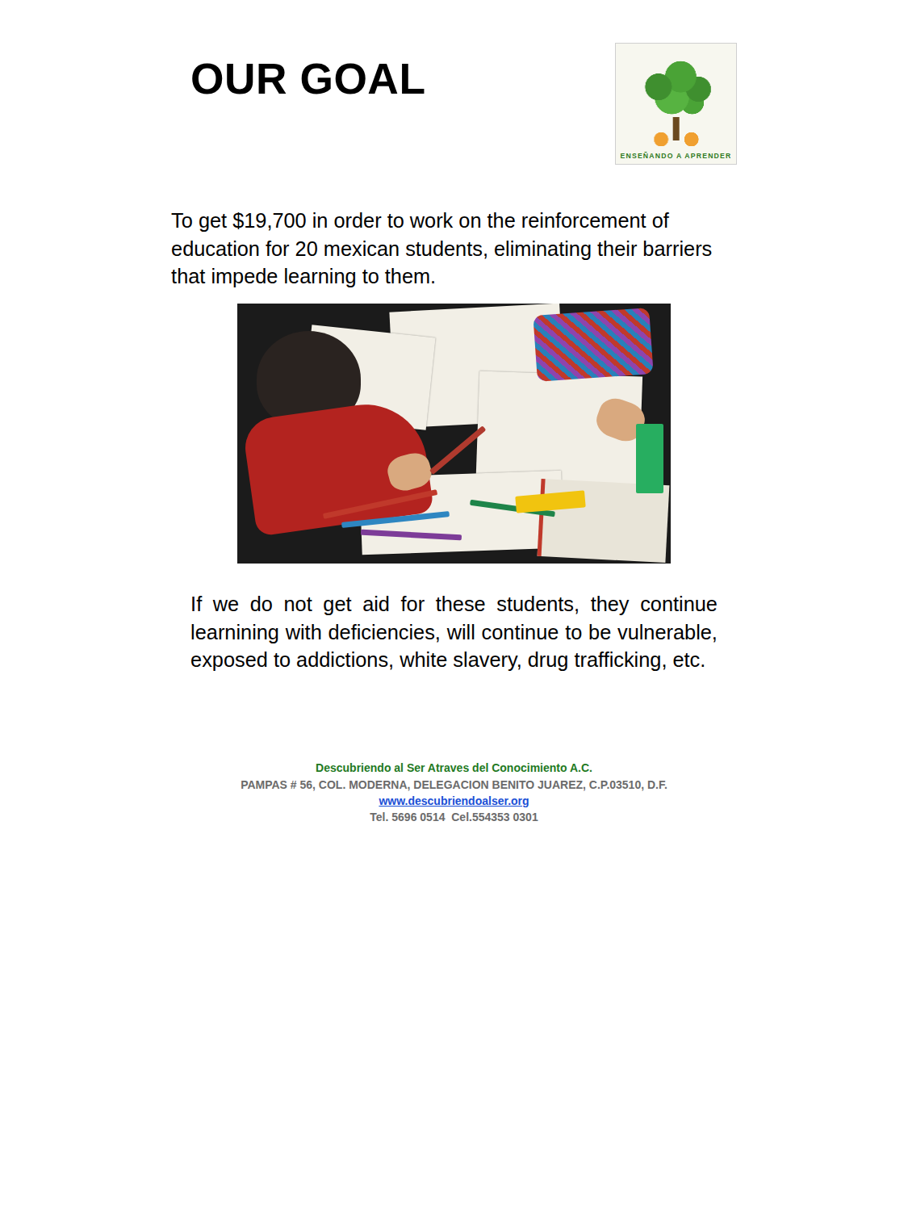OUR GOAL
ENSEÑANDO A APRENDER
To get $19,700 in order to work on the reinforcement of education for 20 mexican students, eliminating their barriers that impede learning to them.
If we do not get aid for these students, they continue learnining with deficiencies, will continue to be vulnerable, exposed to addictions, white slavery, drug trafficking, etc.
Descubriendo al Ser Atraves del Conocimiento A.C.
PAMPAS # 56, COL. MODERNA, DELEGACION BENITO JUAREZ, C.P.03510, D.F.
www.descubriendoalser.org
Tel. 5696 0514 Cel.554353 0301